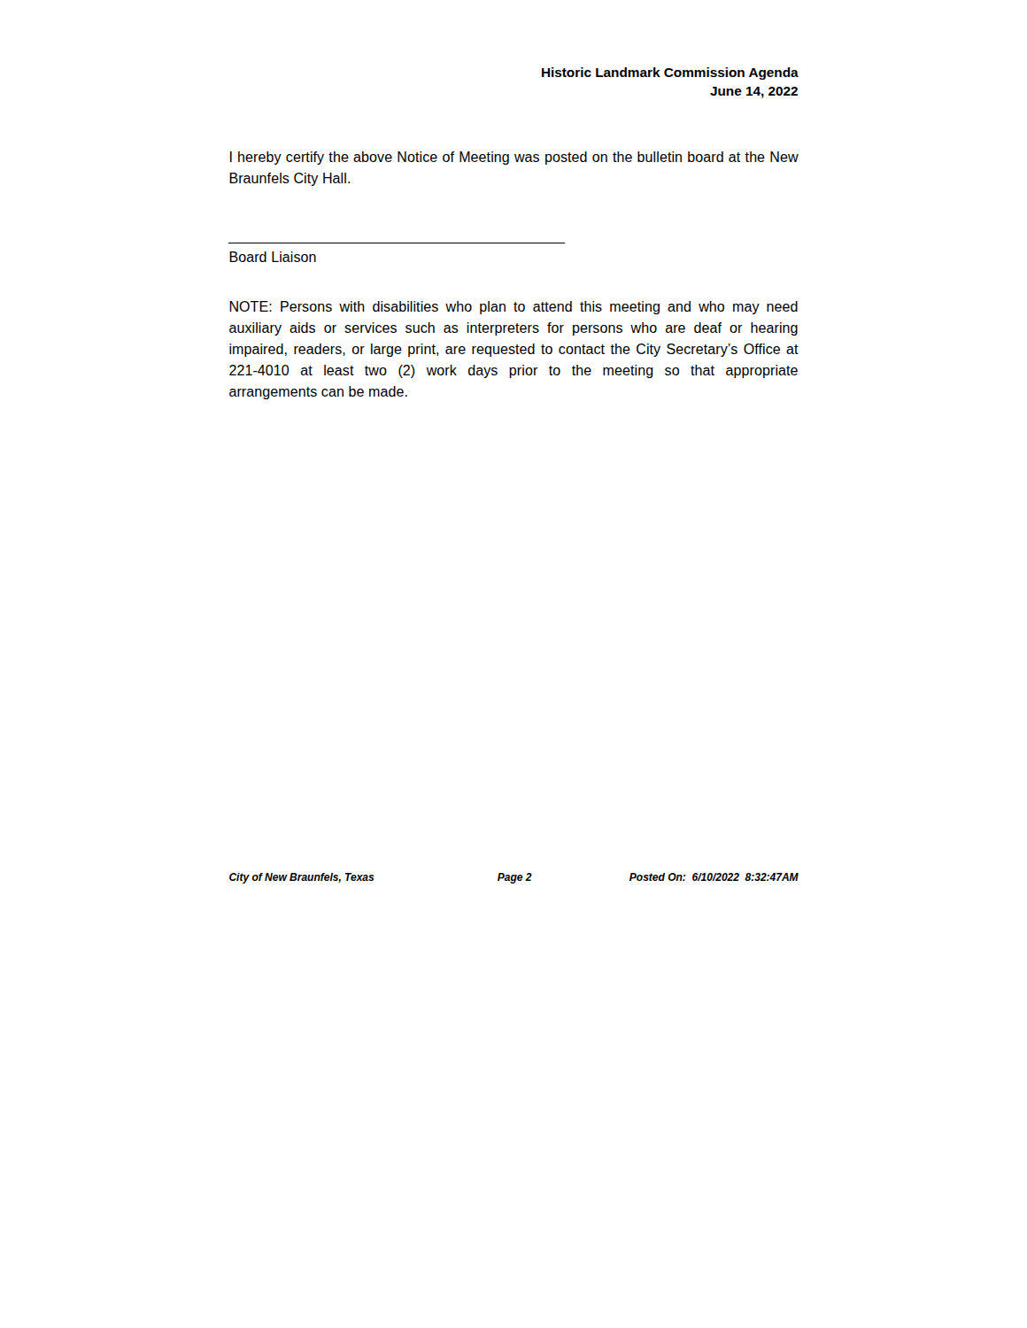Historic Landmark Commission Agenda
June 14, 2022
I hereby certify the above Notice of Meeting was posted on the bulletin board at the New Braunfels City Hall.
Board Liaison
NOTE: Persons with disabilities who plan to attend this meeting and who may need auxiliary aids or services such as interpreters for persons who are deaf or hearing impaired, readers, or large print, are requested to contact the City Secretary’s Office at 221-4010 at least two (2) work days prior to the meeting so that appropriate arrangements can be made.
City of New Braunfels, Texas
Page 2
Posted On: 6/10/2022 8:32:47AM